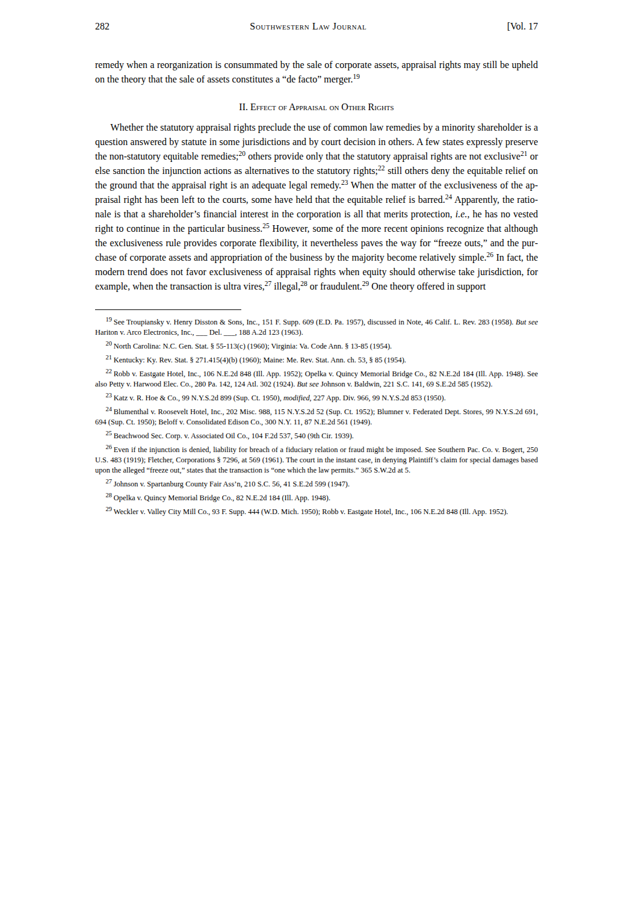282 Southwestern Law Journal [Vol. 17
remedy when a reorganization is consummated by the sale of corporate assets, appraisal rights may still be upheld on the theory that the sale of assets constitutes a “de facto” merger.19
II. Effect of Appraisal on Other Rights
Whether the statutory appraisal rights preclude the use of common law remedies by a minority shareholder is a question answered by statute in some jurisdictions and by court decision in others. A few states expressly preserve the non-statutory equitable remedies;20 others provide only that the statutory appraisal rights are not exclusive21 or else sanction the injunction actions as alternatives to the statutory rights;22 still others deny the equitable relief on the ground that the appraisal right is an adequate legal remedy.23 When the matter of the exclusiveness of the appraisal right has been left to the courts, some have held that the equitable relief is barred.24 Apparently, the rationale is that a shareholder’s financial interest in the corporation is all that merits protection, i.e., he has no vested right to continue in the particular business.25 However, some of the more recent opinions recognize that although the exclusiveness rule provides corporate flexibility, it nevertheless paves the way for “freeze outs,” and the purchase of corporate assets and appropriation of the business by the majority become relatively simple.26 In fact, the modern trend does not favor exclusiveness of appraisal rights when equity should otherwise take jurisdiction, for example, when the transaction is ultra vires,27 illegal,28 or fraudulent.29 One theory offered in support
19 See Troupiansky v. Henry Disston & Sons, Inc., 151 F. Supp. 609 (E.D. Pa. 1957), discussed in Note, 46 Calif. L. Rev. 283 (1958). But see Hariton v. Arco Electronics, Inc., ___ Del. ___, 188 A.2d 123 (1963).
20 North Carolina: N.C. Gen. Stat. § 55-113(c) (1960); Virginia: Va. Code Ann. § 13-85 (1954).
21 Kentucky: Ky. Rev. Stat. § 271.415(4)(b) (1960); Maine: Me. Rev. Stat. Ann. ch. 53, § 85 (1954).
22 Robb v. Eastgate Hotel, Inc., 106 N.E.2d 848 (Ill. App. 1952); Opelka v. Quincy Memorial Bridge Co., 82 N.E.2d 184 (Ill. App. 1948). See also Petty v. Harwood Elec. Co., 280 Pa. 142, 124 Atl. 302 (1924). But see Johnson v. Baldwin, 221 S.C. 141, 69 S.E.2d 585 (1952).
23 Katz v. R. Hoe & Co., 99 N.Y.S.2d 899 (Sup. Ct. 1950), modified, 227 App. Div. 966, 99 N.Y.S.2d 853 (1950).
24 Blumenthal v. Roosevelt Hotel, Inc., 202 Misc. 988, 115 N.Y.S.2d 52 (Sup. Ct. 1952); Blumner v. Federated Dept. Stores, 99 N.Y.S.2d 691, 694 (Sup. Ct. 1950); Beloff v. Consolidated Edison Co., 300 N.Y. 11, 87 N.E.2d 561 (1949).
25 Beachwood Sec. Corp. v. Associated Oil Co., 104 F.2d 537, 540 (9th Cir. 1939).
26 Even if the injunction is denied, liability for breach of a fiduciary relation or fraud might be imposed. See Southern Pac. Co. v. Bogert, 250 U.S. 483 (1919); Fletcher, Corporations § 7296, at 569 (1961). The court in the instant case, in denying Plaintiff’s claim for special damages based upon the alleged “freeze out,” states that the transaction is “one which the law permits.” 365 S.W.2d at 5.
27 Johnson v. Spartanburg County Fair Ass’n, 210 S.C. 56, 41 S.E.2d 599 (1947).
28 Opelka v. Quincy Memorial Bridge Co., 82 N.E.2d 184 (Ill. App. 1948).
29 Weckler v. Valley City Mill Co., 93 F. Supp. 444 (W.D. Mich. 1950); Robb v. Eastgate Hotel, Inc., 106 N.E.2d 848 (Ill. App. 1952).